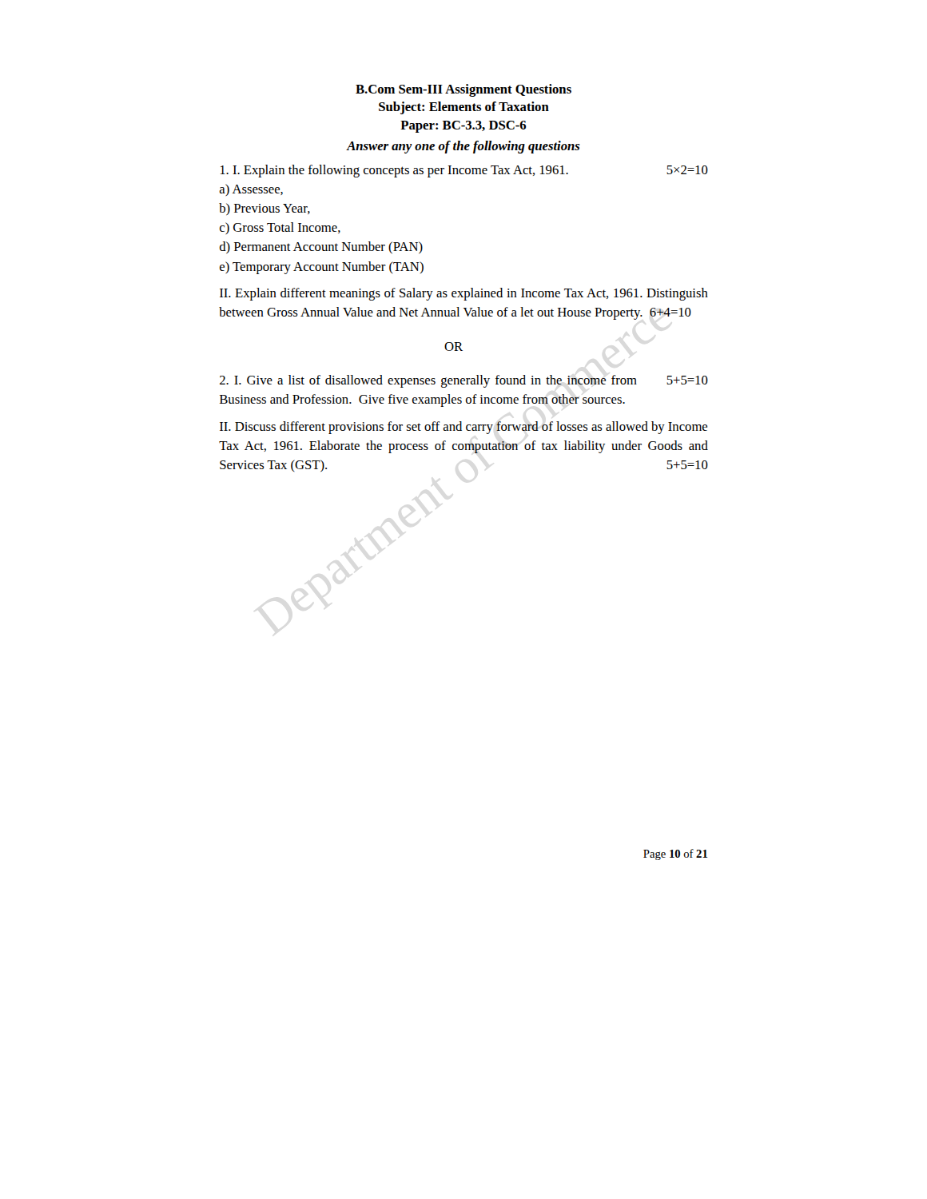Department of Commerce
B.Com Sem-III Assignment Questions
Subject: Elements of Taxation
Paper: BC-3.3, DSC-6
Answer any one of the following questions
1. I. Explain the following concepts as per Income Tax Act, 1961.
5×2=10
a) Assessee,
b) Previous Year,
c) Gross Total Income,
d) Permanent Account Number (PAN)
e) Temporary Account Number (TAN)
II. Explain different meanings of Salary as explained in Income Tax Act, 1961. Distinguish between Gross Annual Value and Net Annual Value of a let out House Property. 6+4=10
OR
2. I. Give a list of disallowed expenses generally found in the income from Business and Profession. Give five examples of income from other sources.
5+5=10
II. Discuss different provisions for set off and carry forward of losses as allowed by Income Tax Act, 1961. Elaborate the process of computation of tax liability under Goods and Services Tax (GST).5+5=10
Page 10 of 21